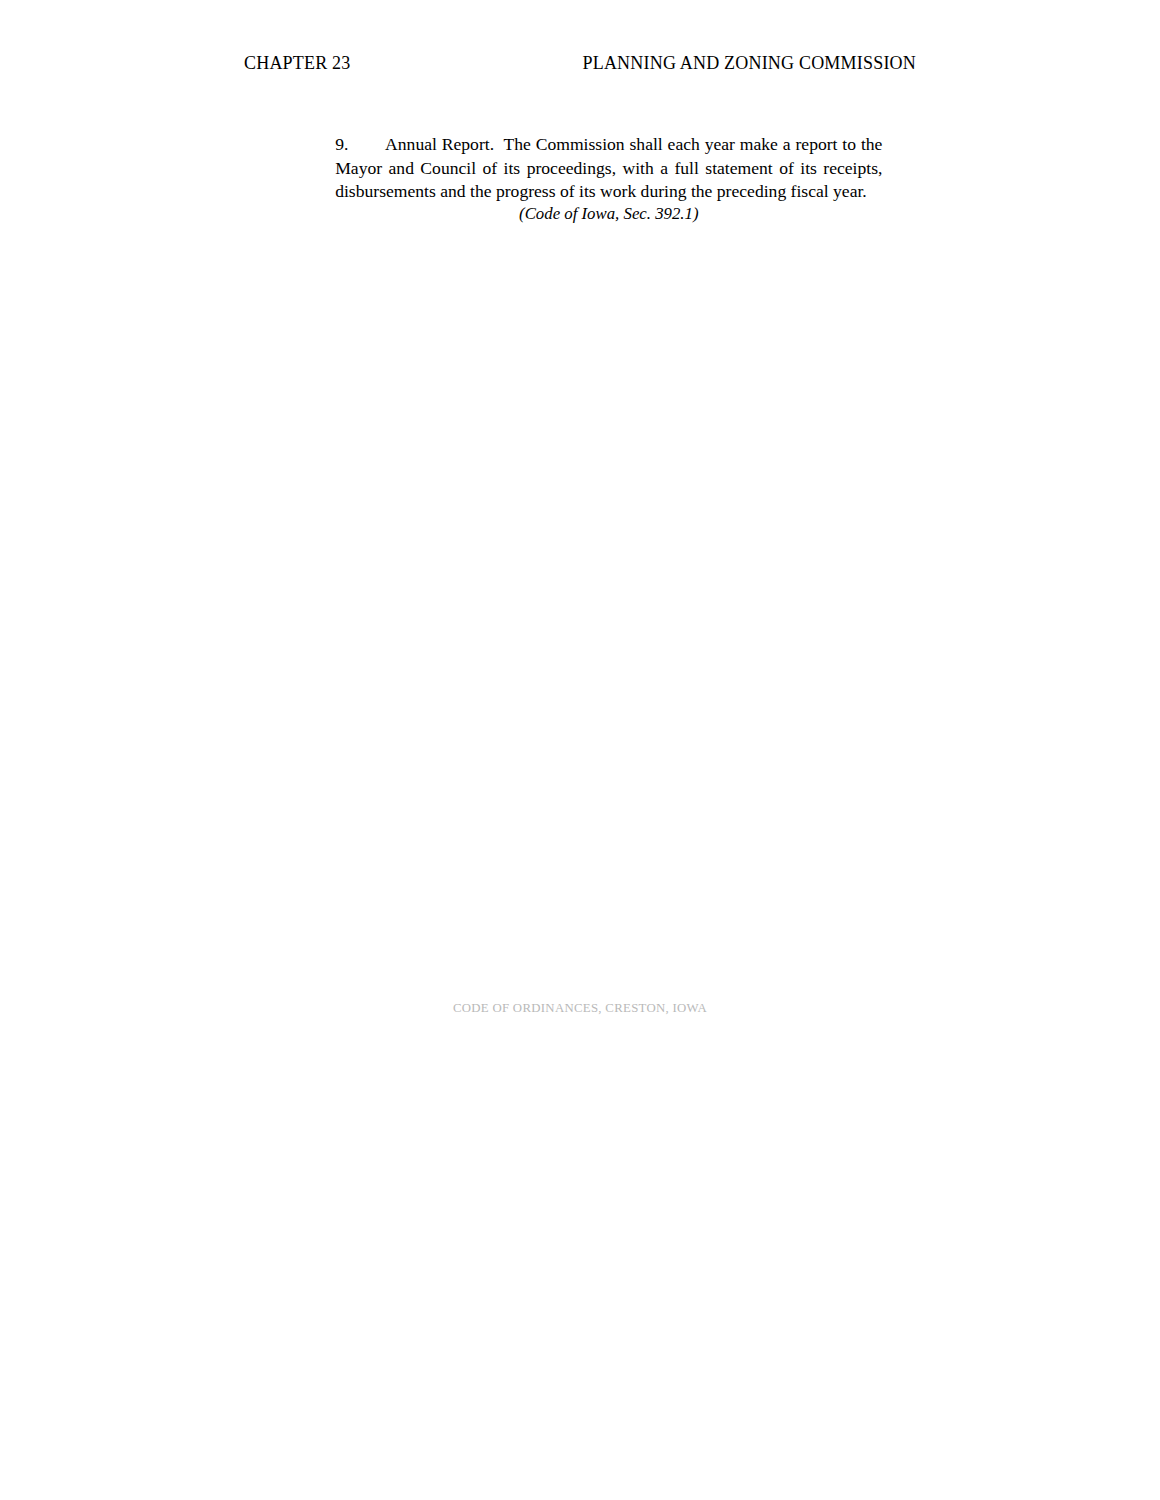Chapter 23
Planning and Zoning Commission
9. Annual Report. The Commission shall each year make a report to the Mayor and Council of its proceedings, with a full statement of its receipts, disbursements and the progress of its work during the preceding fiscal year.
(Code of Iowa, Sec. 392.1)
CODE OF ORDINANCES, CRESTON, IOWA